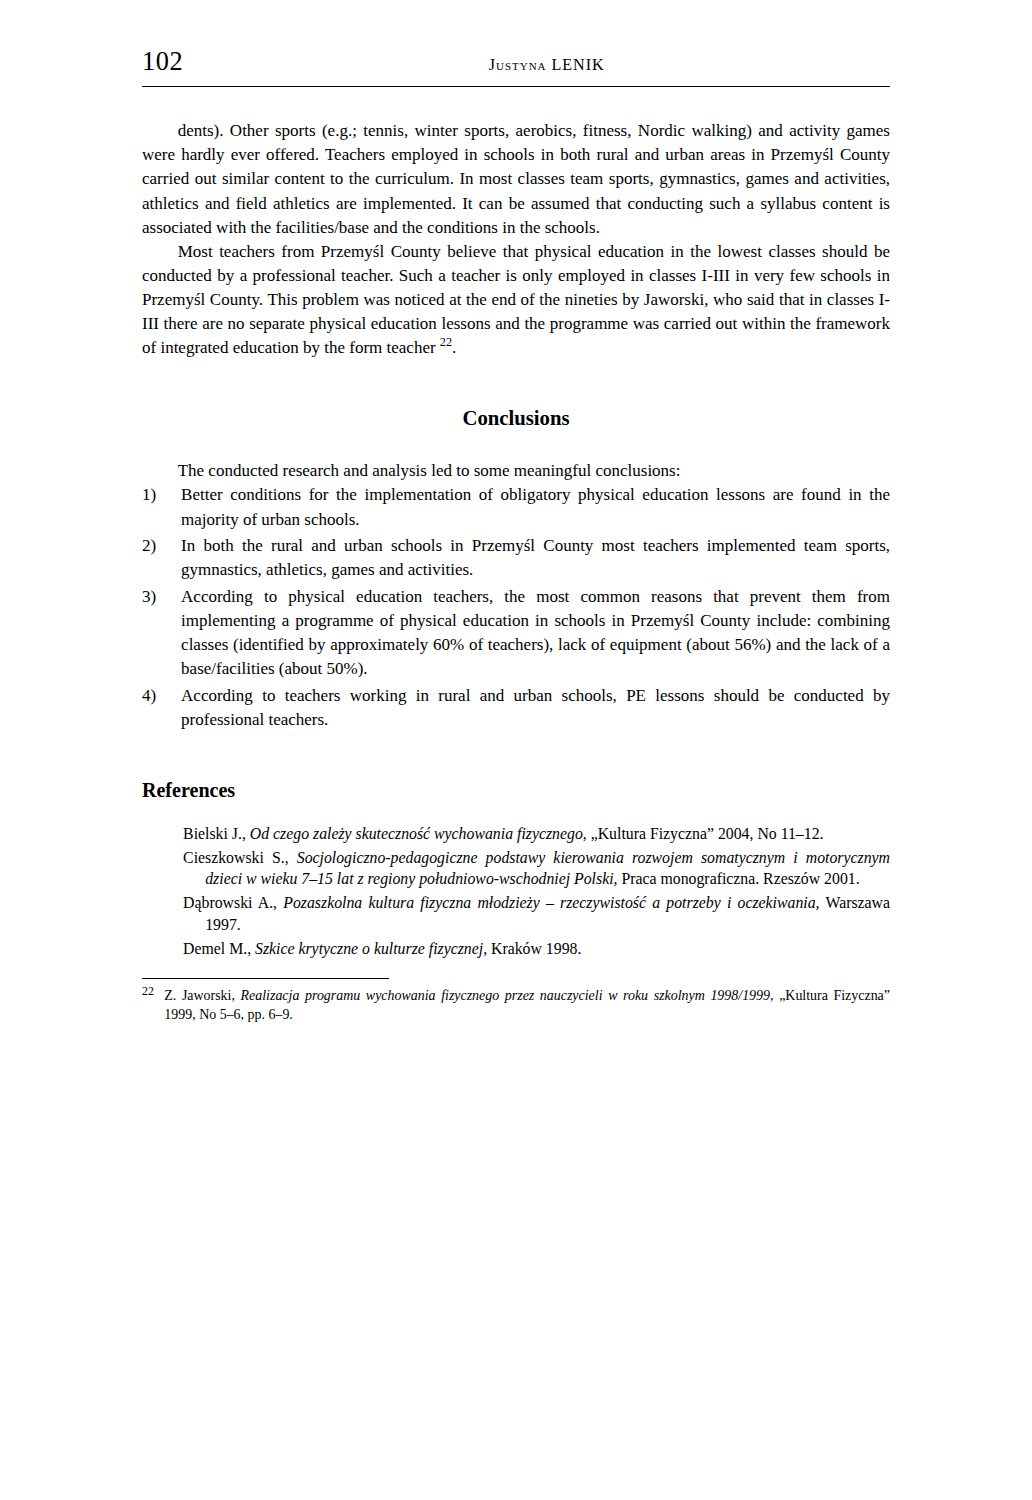102 Justyna LENIK
dents). Other sports (e.g.; tennis, winter sports, aerobics, fitness, Nordic walking) and activity games were hardly ever offered. Teachers employed in schools in both rural and urban areas in Przemyśl County carried out similar content to the curriculum. In most classes team sports, gymnastics, games and activities, athletics and field athletics are implemented. It can be assumed that conducting such a syllabus content is associated with the facilities/base and the conditions in the schools.
Most teachers from Przemyśl County believe that physical education in the lowest classes should be conducted by a professional teacher. Such a teacher is only employed in classes I-III in very few schools in Przemyśl County. This problem was noticed at the end of the nineties by Jaworski, who said that in classes I-III there are no separate physical education lessons and the programme was carried out within the framework of integrated education by the form teacher 22.
Conclusions
The conducted research and analysis led to some meaningful conclusions:
Better conditions for the implementation of obligatory physical education lessons are found in the majority of urban schools.
In both the rural and urban schools in Przemyśl County most teachers implemented team sports, gymnastics, athletics, games and activities.
According to physical education teachers, the most common reasons that prevent them from implementing a programme of physical education in schools in Przemyśl County include: combining classes (identified by approximately 60% of teachers), lack of equipment (about 56%) and the lack of a base/facilities (about 50%).
According to teachers working in rural and urban schools, PE lessons should be conducted by professional teachers.
References
Bielski J., Od czego zależy skuteczność wychowania fizycznego, „Kultura Fizyczna” 2004, No 11–12.
Cieszkowski S., Socjologiczno-pedagogiczne podstawy kierowania rozwojem somatycznym i motorycznym dzieci w wieku 7–15 lat z regiony południowo-wschodniej Polski, Praca monograficzna. Rzeszów 2001.
Dąbrowski A., Pozaszkolna kultura fizyczna młodzieży – rzeczywistość a potrzeby i oczekiwania, Warszawa 1997.
Demel M., Szkice krytyczne o kulturze fizycznej, Kraków 1998.
22 Z. Jaworski, Realizacja programu wychowania fizycznego przez nauczycieli w roku szkolnym 1998/1999, „Kultura Fizyczna” 1999, No 5–6, pp. 6–9.